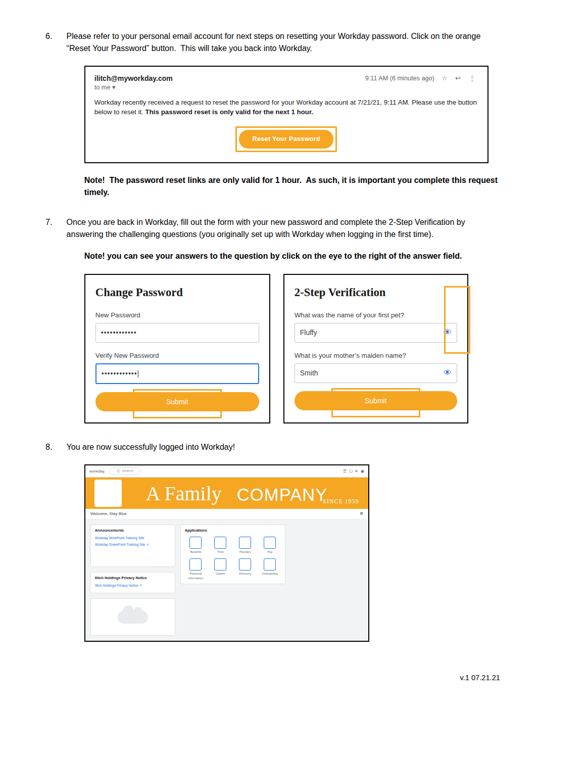Please refer to your personal email account for next steps on resetting your Workday password. Click on the orange “Reset Your Password” button. This will take you back into Workday.
ilitch@myworkday.com
to me ▾
9:11 AM (6 minutes ago) ☆ ↩ ⋮
Workday recently received a request to reset the password for your Workday account at 7/21/21, 9:11 AM. Please use the button below to reset it. This password reset is only valid for the next 1 hour.
Reset Your Password
Note! The password reset links are only valid for 1 hour. As such, it is important you complete this request timely.
Once you are back in Workday, fill out the form with your new password and complete the 2-Step Verification by answering the challenging questions (you originally set up with Workday when logging in the first time).
Note! you can see your answers to the question by click on the eye to the right of the answer field.
Change Password
New Password
••••••••••••
Verify New Password
••••••••••••|
Submit
2-Step Verification
What was the name of your first pet?
Fluffy👁
What is your mother’s maiden name?
Smith👁
Submit
You are now successfully logged into Workday!
workday. Q Search
☰ ☐ ✕ ◉
A Family
COMPANY
SINCE 1959
Welcome, Stay Blue ⚙
Announcements
Workday WorkPoint Training Site
Workday SharePoint Training Site ↗
Ilitch Holdings Privacy Notice
Ilitch Holdings Privacy Notice ↗
Applications
Benefits
Time
Payslips
Pay
Personal Information
Career
Directory
Onboarding
v.1 07.21.21